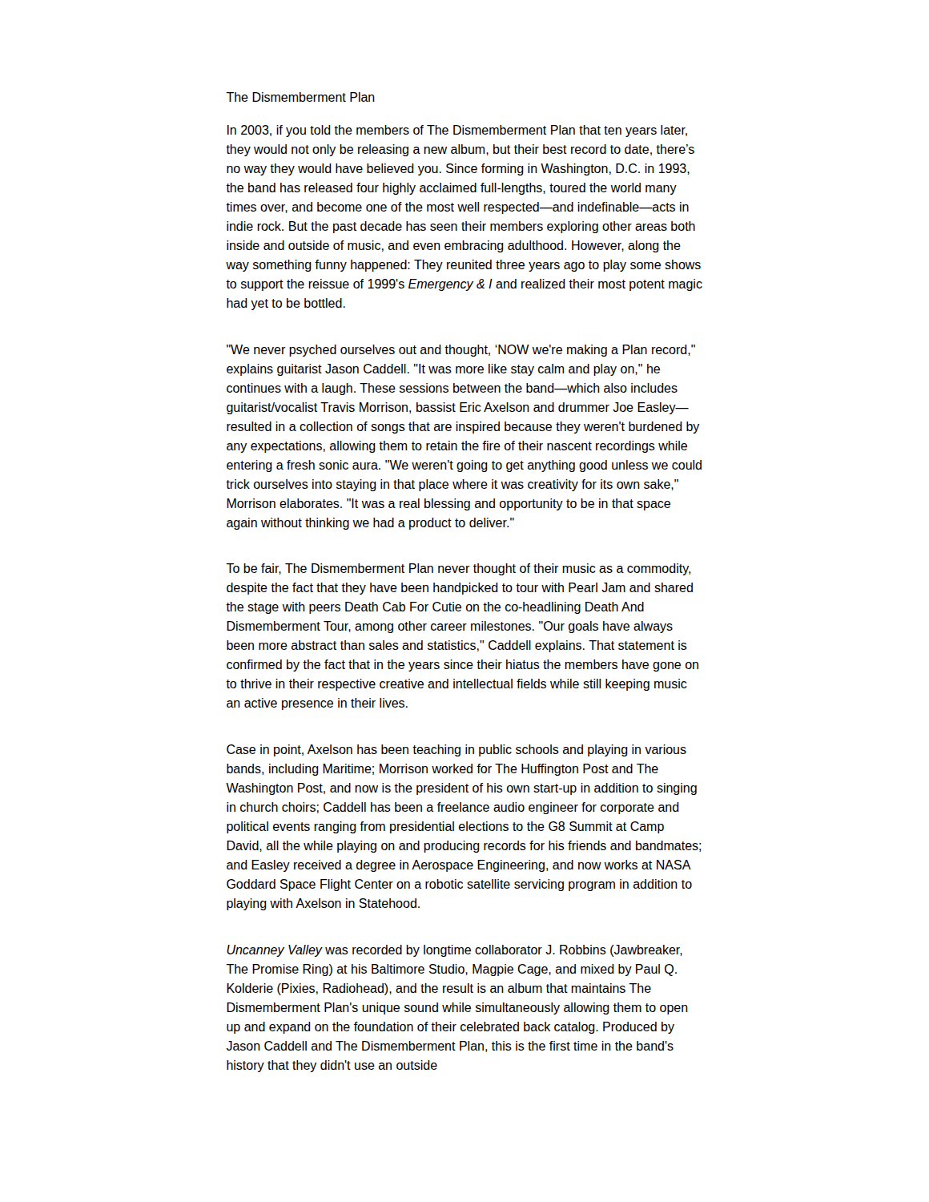The Dismemberment Plan
In 2003, if you told the members of The Dismemberment Plan that ten years later, they would not only be releasing a new album, but their best record to date, there’s no way they would have believed you. Since forming in Washington, D.C. in 1993, the band has released four highly acclaimed full-lengths, toured the world many times over, and become one of the most well respected—and indefinable—acts in indie rock. But the past decade has seen their members exploring other areas both inside and outside of music, and even embracing adulthood. However, along the way something funny happened: They reunited three years ago to play some shows to support the reissue of 1999's Emergency & I and realized their most potent magic had yet to be bottled.
"We never psyched ourselves out and thought, ‘NOW we're making a Plan record," explains guitarist Jason Caddell. "It was more like stay calm and play on," he continues with a laugh. These sessions between the band—which also includes guitarist/vocalist Travis Morrison, bassist Eric Axelson and drummer Joe Easley—resulted in a collection of songs that are inspired because they weren't burdened by any expectations, allowing them to retain the fire of their nascent recordings while entering a fresh sonic aura. "We weren't going to get anything good unless we could trick ourselves into staying in that place where it was creativity for its own sake," Morrison elaborates. "It was a real blessing and opportunity to be in that space again without thinking we had a product to deliver."
To be fair, The Dismemberment Plan never thought of their music as a commodity, despite the fact that they have been handpicked to tour with Pearl Jam and shared the stage with peers Death Cab For Cutie on the co-headlining Death And Dismemberment Tour, among other career milestones. "Our goals have always been more abstract than sales and statistics," Caddell explains. That statement is confirmed by the fact that in the years since their hiatus the members have gone on to thrive in their respective creative and intellectual fields while still keeping music an active presence in their lives.
Case in point, Axelson has been teaching in public schools and playing in various bands, including Maritime; Morrison worked for The Huffington Post and The Washington Post, and now is the president of his own start-up in addition to singing in church choirs; Caddell has been a freelance audio engineer for corporate and political events ranging from presidential elections to the G8 Summit at Camp David, all the while playing on and producing records for his friends and bandmates; and Easley received a degree in Aerospace Engineering, and now works at NASA Goddard Space Flight Center on a robotic satellite servicing program in addition to playing with Axelson in Statehood.
Uncanney Valley was recorded by longtime collaborator J. Robbins (Jawbreaker, The Promise Ring) at his Baltimore Studio, Magpie Cage, and mixed by Paul Q. Kolderie (Pixies, Radiohead), and the result is an album that maintains The Dismemberment Plan's unique sound while simultaneously allowing them to open up and expand on the foundation of their celebrated back catalog. Produced by Jason Caddell and The Dismemberment Plan, this is the first time in the band's history that they didn't use an outside